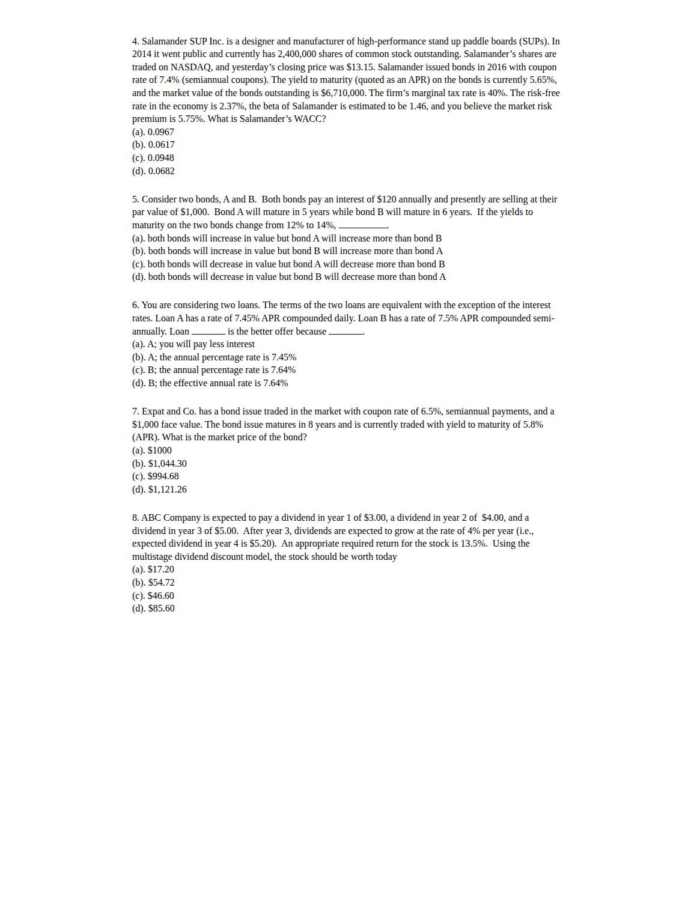4. Salamander SUP Inc. is a designer and manufacturer of high-performance stand up paddle boards (SUPs). In 2014 it went public and currently has 2,400,000 shares of common stock outstanding. Salamander’s shares are traded on NASDAQ, and yesterday’s closing price was $13.15. Salamander issued bonds in 2016 with coupon rate of 7.4% (semiannual coupons). The yield to maturity (quoted as an APR) on the bonds is currently 5.65%, and the market value of the bonds outstanding is $6,710,000. The firm’s marginal tax rate is 40%. The risk-free rate in the economy is 2.37%, the beta of Salamander is estimated to be 1.46, and you believe the market risk premium is 5.75%. What is Salamander’s WACC?
(a). 0.0967
(b). 0.0617
(c). 0.0948
(d). 0.0682
5. Consider two bonds, A and B. Both bonds pay an interest of $120 annually and presently are selling at their par value of $1,000. Bond A will mature in 5 years while bond B will mature in 6 years. If the yields to maturity on the two bonds change from 12% to 14%, .
(a). both bonds will increase in value but bond A will increase more than bond B
(b). both bonds will increase in value but bond B will increase more than bond A
(c). both bonds will decrease in value but bond A will decrease more than bond B
(d). both bonds will decrease in value but bond B will decrease more than bond A
6. You are considering two loans. The terms of the two loans are equivalent with the exception of the interest rates. Loan A has a rate of 7.45% APR compounded daily. Loan B has a rate of 7.5% APR compounded semi-annually. Loan is the better offer because .
(a). A; you will pay less interest
(b). A; the annual percentage rate is 7.45%
(c). B; the annual percentage rate is 7.64%
(d). B; the effective annual rate is 7.64%
7. Expat and Co. has a bond issue traded in the market with coupon rate of 6.5%, semiannual payments, and a $1,000 face value. The bond issue matures in 8 years and is currently traded with yield to maturity of 5.8% (APR). What is the market price of the bond?
(a). $1000
(b). $1,044.30
(c). $994.68
(d). $1,121.26
8. ABC Company is expected to pay a dividend in year 1 of $3.00, a dividend in year 2 of $4.00, and a dividend in year 3 of $5.00. After year 3, dividends are expected to grow at the rate of 4% per year (i.e., expected dividend in year 4 is $5.20). An appropriate required return for the stock is 13.5%. Using the multistage dividend discount model, the stock should be worth today
(a). $17.20
(b). $54.72
(c). $46.60
(d). $85.60